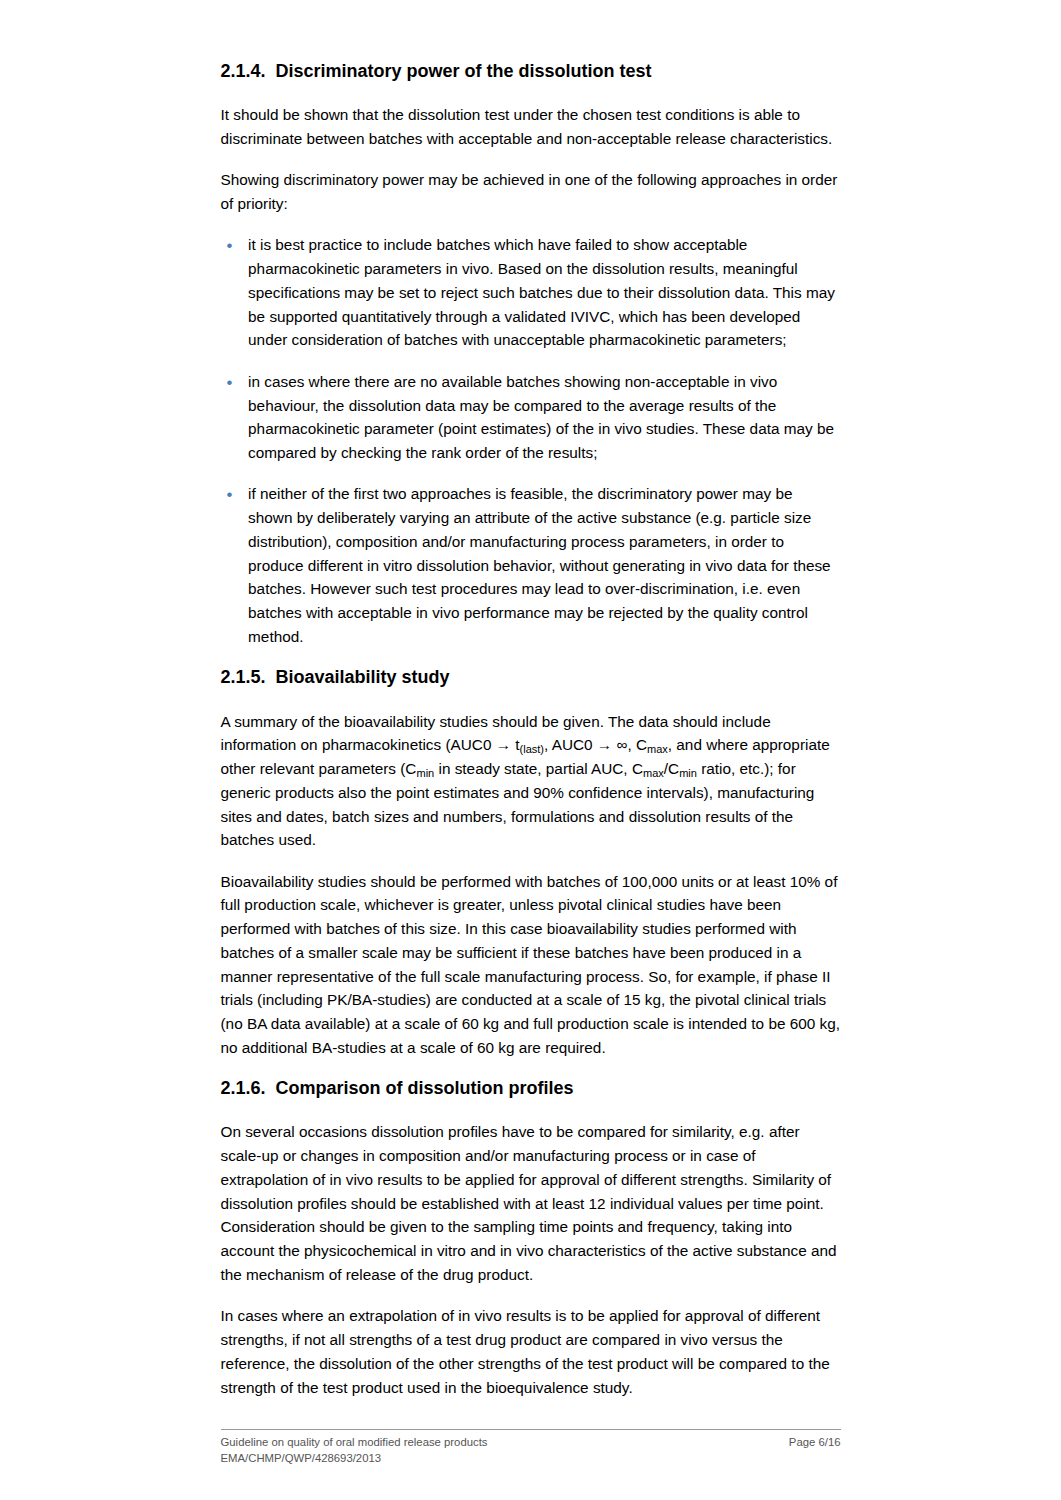2.1.4. Discriminatory power of the dissolution test
It should be shown that the dissolution test under the chosen test conditions is able to discriminate between batches with acceptable and non-acceptable release characteristics.
Showing discriminatory power may be achieved in one of the following approaches in order of priority:
it is best practice to include batches which have failed to show acceptable pharmacokinetic parameters in vivo. Based on the dissolution results, meaningful specifications may be set to reject such batches due to their dissolution data. This may be supported quantitatively through a validated IVIVC, which has been developed under consideration of batches with unacceptable pharmacokinetic parameters;
in cases where there are no available batches showing non-acceptable in vivo behaviour, the dissolution data may be compared to the average results of the pharmacokinetic parameter (point estimates) of the in vivo studies. These data may be compared by checking the rank order of the results;
if neither of the first two approaches is feasible, the discriminatory power may be shown by deliberately varying an attribute of the active substance (e.g. particle size distribution), composition and/or manufacturing process parameters, in order to produce different in vitro dissolution behavior, without generating in vivo data for these batches. However such test procedures may lead to over-discrimination, i.e. even batches with acceptable in vivo performance may be rejected by the quality control method.
2.1.5. Bioavailability study
A summary of the bioavailability studies should be given. The data should include information on pharmacokinetics (AUC0 → t(last), AUC0 → ∞, Cmax, and where appropriate other relevant parameters (Cmin in steady state, partial AUC, Cmax/Cmin ratio, etc.); for generic products also the point estimates and 90% confidence intervals), manufacturing sites and dates, batch sizes and numbers, formulations and dissolution results of the batches used.
Bioavailability studies should be performed with batches of 100,000 units or at least 10% of full production scale, whichever is greater, unless pivotal clinical studies have been performed with batches of this size. In this case bioavailability studies performed with batches of a smaller scale may be sufficient if these batches have been produced in a manner representative of the full scale manufacturing process. So, for example, if phase II trials (including PK/BA-studies) are conducted at a scale of 15 kg, the pivotal clinical trials (no BA data available) at a scale of 60 kg and full production scale is intended to be 600 kg, no additional BA-studies at a scale of 60 kg are required.
2.1.6. Comparison of dissolution profiles
On several occasions dissolution profiles have to be compared for similarity, e.g. after scale-up or changes in composition and/or manufacturing process or in case of extrapolation of in vivo results to be applied for approval of different strengths. Similarity of dissolution profiles should be established with at least 12 individual values per time point. Consideration should be given to the sampling time points and frequency, taking into account the physicochemical in vitro and in vivo characteristics of the active substance and the mechanism of release of the drug product.
In cases where an extrapolation of in vivo results is to be applied for approval of different strengths, if not all strengths of a test drug product are compared in vivo versus the reference, the dissolution of the other strengths of the test product will be compared to the strength of the test product used in the bioequivalence study.
Guideline on quality of oral modified release products
EMA/CHMP/QWP/428693/2013
Page 6/16